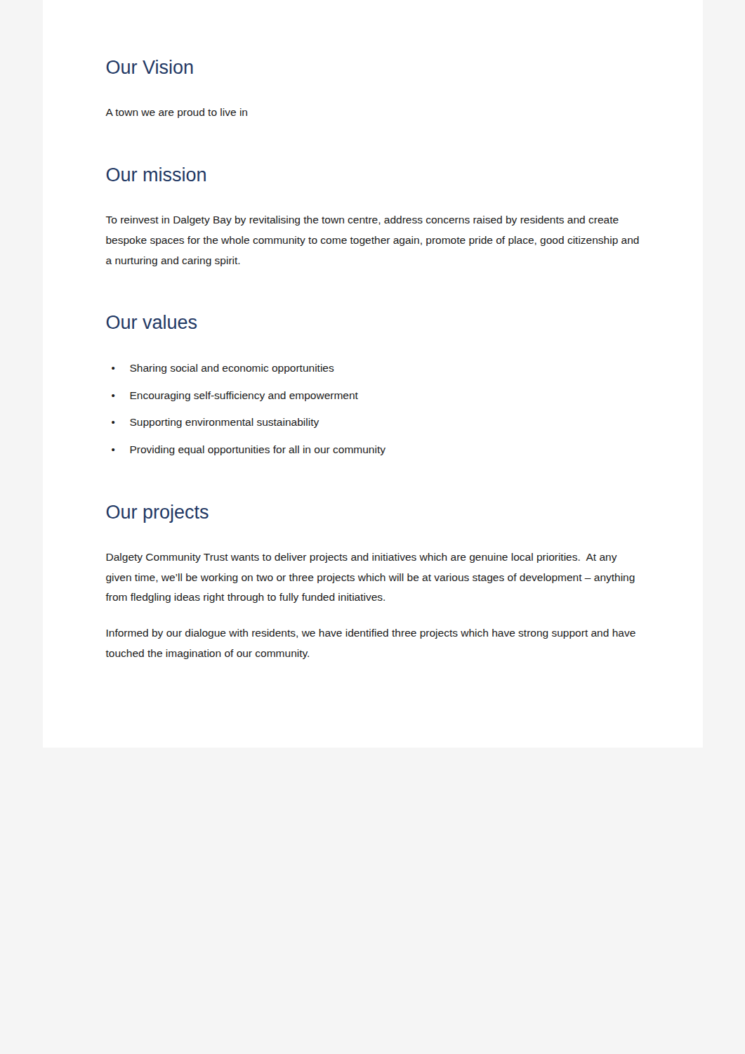Our Vision
A town we are proud to live in
Our mission
To reinvest in Dalgety Bay by revitalising the town centre, address concerns raised by residents and create bespoke spaces for the whole community to come together again, promote pride of place, good citizenship and a nurturing and caring spirit.
Our values
Sharing social and economic opportunities
Encouraging self-sufficiency and empowerment
Supporting environmental sustainability
Providing equal opportunities for all in our community
Our projects
Dalgety Community Trust wants to deliver projects and initiatives which are genuine local priorities. At any given time, we’ll be working on two or three projects which will be at various stages of development – anything from fledgling ideas right through to fully funded initiatives.
Informed by our dialogue with residents, we have identified three projects which have strong support and have touched the imagination of our community.